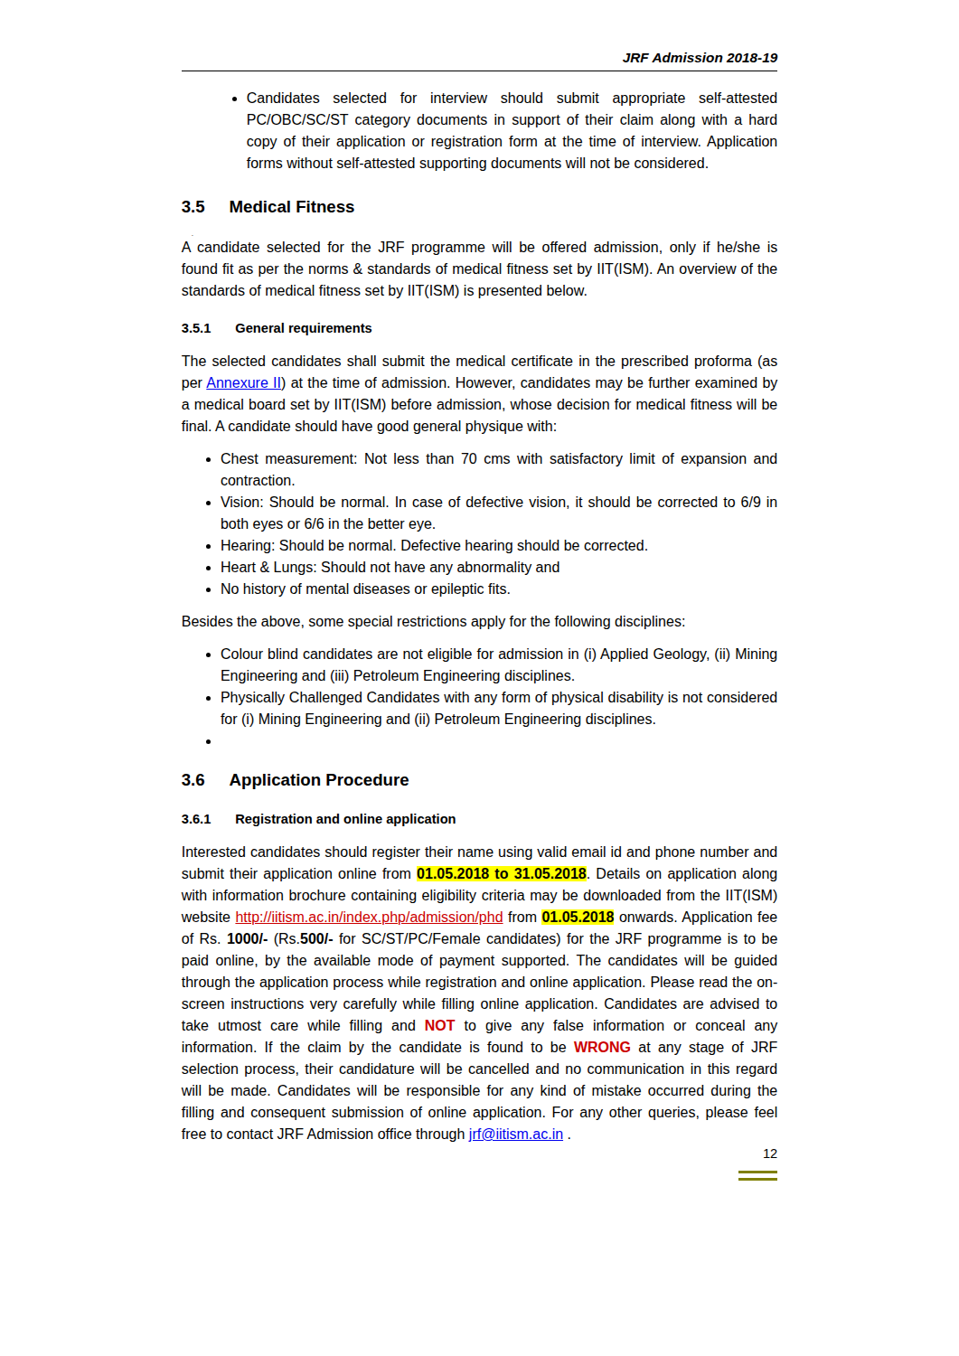JRF Admission 2018-19
Candidates selected for interview should submit appropriate self-attested PC/OBC/SC/ST category documents in support of their claim along with a hard copy of their application or registration form at the time of interview. Application forms without self-attested supporting documents will not be considered.
3.5 Medical Fitness
.
A candidate selected for the JRF programme will be offered admission, only if he/she is found fit as per the norms & standards of medical fitness set by IIT(ISM). An overview of the standards of medical fitness set by IIT(ISM) is presented below.
3.5.1 General requirements
The selected candidates shall submit the medical certificate in the prescribed proforma (as per Annexure II) at the time of admission. However, candidates may be further examined by a medical board set by IIT(ISM) before admission, whose decision for medical fitness will be final. A candidate should have good general physique with:
Chest measurement: Not less than 70 cms with satisfactory limit of expansion and contraction.
Vision: Should be normal. In case of defective vision, it should be corrected to 6/9 in both eyes or 6/6 in the better eye.
Hearing: Should be normal. Defective hearing should be corrected.
Heart & Lungs: Should not have any abnormality and
No history of mental diseases or epileptic fits.
Besides the above, some special restrictions apply for the following disciplines:
Colour blind candidates are not eligible for admission in (i) Applied Geology, (ii) Mining Engineering and (iii) Petroleum Engineering disciplines.
Physically Challenged Candidates with any form of physical disability is not considered for (i) Mining Engineering and (ii) Petroleum Engineering disciplines.
3.6 Application Procedure
3.6.1 Registration and online application
Interested candidates should register their name using valid email id and phone number and submit their application online from 01.05.2018 to 31.05.2018. Details on application along with information brochure containing eligibility criteria may be downloaded from the IIT(ISM) website http://iitism.ac.in/index.php/admission/phd from 01.05.2018 onwards. Application fee of Rs. 1000/- (Rs.500/- for SC/ST/PC/Female candidates) for the JRF programme is to be paid online, by the available mode of payment supported. The candidates will be guided through the application process while registration and online application. Please read the on-screen instructions very carefully while filling online application. Candidates are advised to take utmost care while filling and NOT to give any false information or conceal any information. If the claim by the candidate is found to be WRONG at any stage of JRF selection process, their candidature will be cancelled and no communication in this regard will be made. Candidates will be responsible for any kind of mistake occurred during the filling and consequent submission of online application. For any other queries, please feel free to contact JRF Admission office through jrf@iitism.ac.in .
12